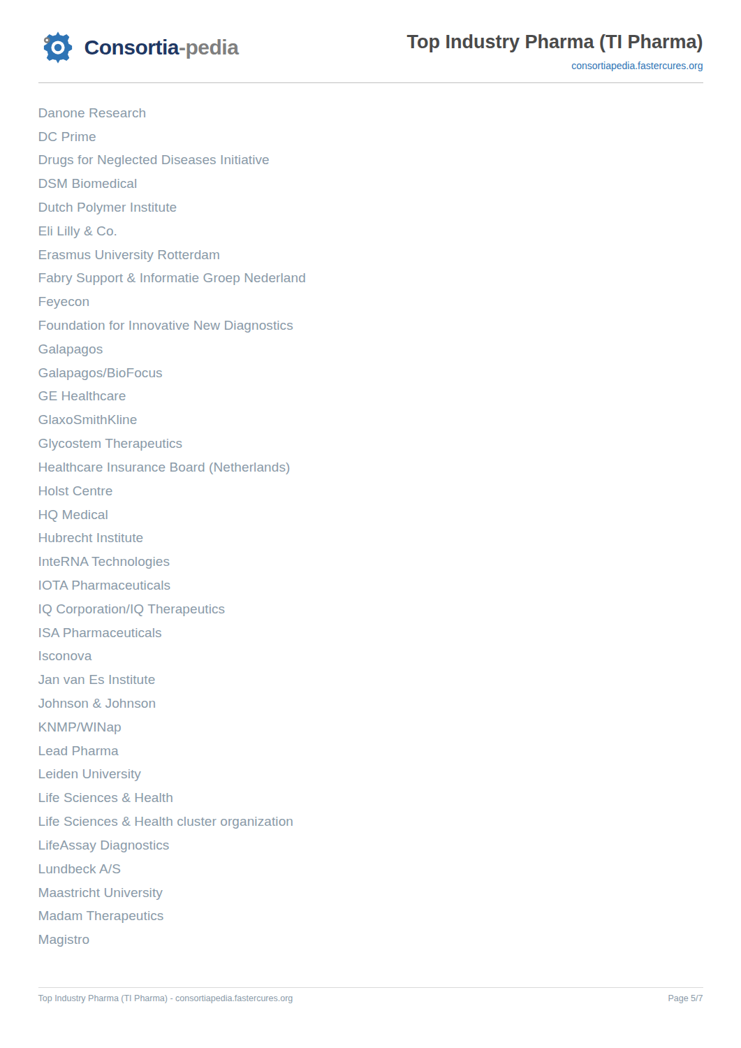Consortia-pedia
Top Industry Pharma (TI Pharma)
consortiapedia.fastercures.org
Danone Research
DC Prime
Drugs for Neglected Diseases Initiative
DSM Biomedical
Dutch Polymer Institute
Eli Lilly & Co.
Erasmus University Rotterdam
Fabry Support & Informatie Groep Nederland
Feyecon
Foundation for Innovative New Diagnostics
Galapagos
Galapagos/BioFocus
GE Healthcare
GlaxoSmithKline
Glycostem Therapeutics
Healthcare Insurance Board (Netherlands)
Holst Centre
HQ Medical
Hubrecht Institute
InteRNA Technologies
IOTA Pharmaceuticals
IQ Corporation/IQ Therapeutics
ISA Pharmaceuticals
Isconova
Jan van Es Institute
Johnson & Johnson
KNMP/WINap
Lead Pharma
Leiden University
Life Sciences & Health
Life Sciences & Health cluster organization
LifeAssay Diagnostics
Lundbeck A/S
Maastricht University
Madam Therapeutics
Magistro
Top Industry Pharma (TI Pharma) - consortiapedia.fastercures.org
Page 5/7